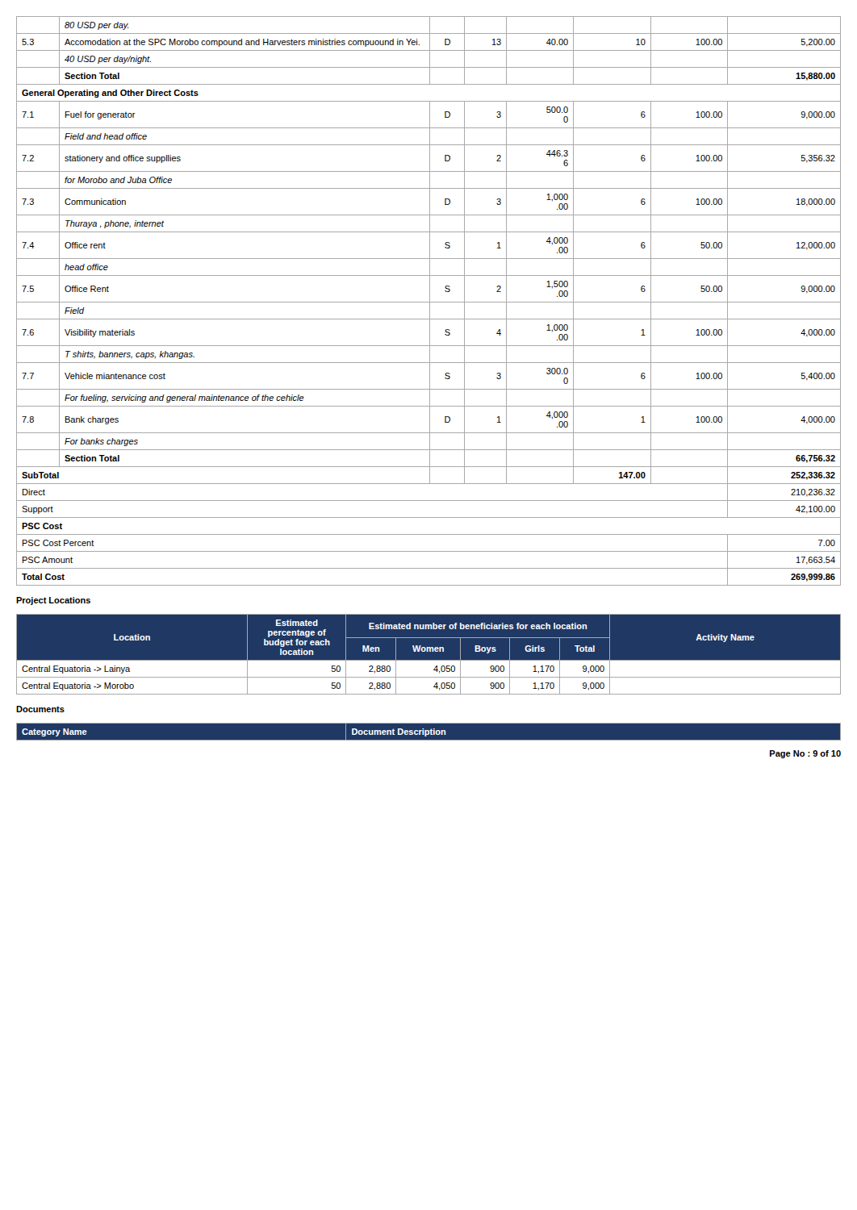| | 80 USD per day. | | | | | | |
| 5.3 | Accomodation at the SPC Morobo compound and Harvesters ministries compuound in Yei. | D | 13 | 40.00 | 10 | 100.00 | 5,200.00 |
| | 40 USD per day/night. | | | | | | |
| | Section Total | | | | | | 15,880.00 |
| General Operating and Other Direct Costs |
| 7.1 | Fuel for generator | D | 3 | 500.0 0 | 6 | 100.00 | 9,000.00 |
| | Field and head office | | | | | | |
| 7.2 | stationery and office suppllies | D | 2 | 446.3 6 | 6 | 100.00 | 5,356.32 |
| | for Morobo and Juba Office | | | | | | |
| 7.3 | Communication | D | 3 | 1,000 .00 | 6 | 100.00 | 18,000.00 |
| | Thuraya , phone, internet | | | | | | |
| 7.4 | Office rent | S | 1 | 4,000 .00 | 6 | 50.00 | 12,000.00 |
| | head office | | | | | | |
| 7.5 | Office Rent | S | 2 | 1,500 .00 | 6 | 50.00 | 9,000.00 |
| | Field | | | | | | |
| 7.6 | Visibility materials | S | 4 | 1,000 .00 | 1 | 100.00 | 4,000.00 |
| | T shirts, banners, caps, khangas. | | | | | | |
| 7.7 | Vehicle miantenance cost | S | 3 | 300.0 0 | 6 | 100.00 | 5,400.00 |
| | For fueling, servicing and general maintenance of the cehicle | | | | | | |
| 7.8 | Bank charges | D | 1 | 4,000 .00 | 1 | 100.00 | 4,000.00 |
| | For banks charges | | | | | | |
| | Section Total | | | | | | 66,756.32 |
| SubTotal | | | | 147.00 | | 252,336.32 |
| Direct | 210,236.32 |
| Support | 42,100.00 |
| PSC Cost |
| PSC Cost Percent | 7.00 |
| PSC Amount | 17,663.54 |
| Total Cost | 269,999.86 |
Project Locations
| Location | Estimated percentage of budget for each location | Estimated number of beneficiaries for each location | Activity Name |
| Men | Women | Boys | Girls | Total |
| Central Equatoria -> Lainya | 50 | 2,880 | 4,050 | 900 | 1,170 | 9,000 | |
| Central Equatoria -> Morobo | 50 | 2,880 | 4,050 | 900 | 1,170 | 9,000 | |
Documents
| Category Name | Document Description |
Page No : 9 of 10